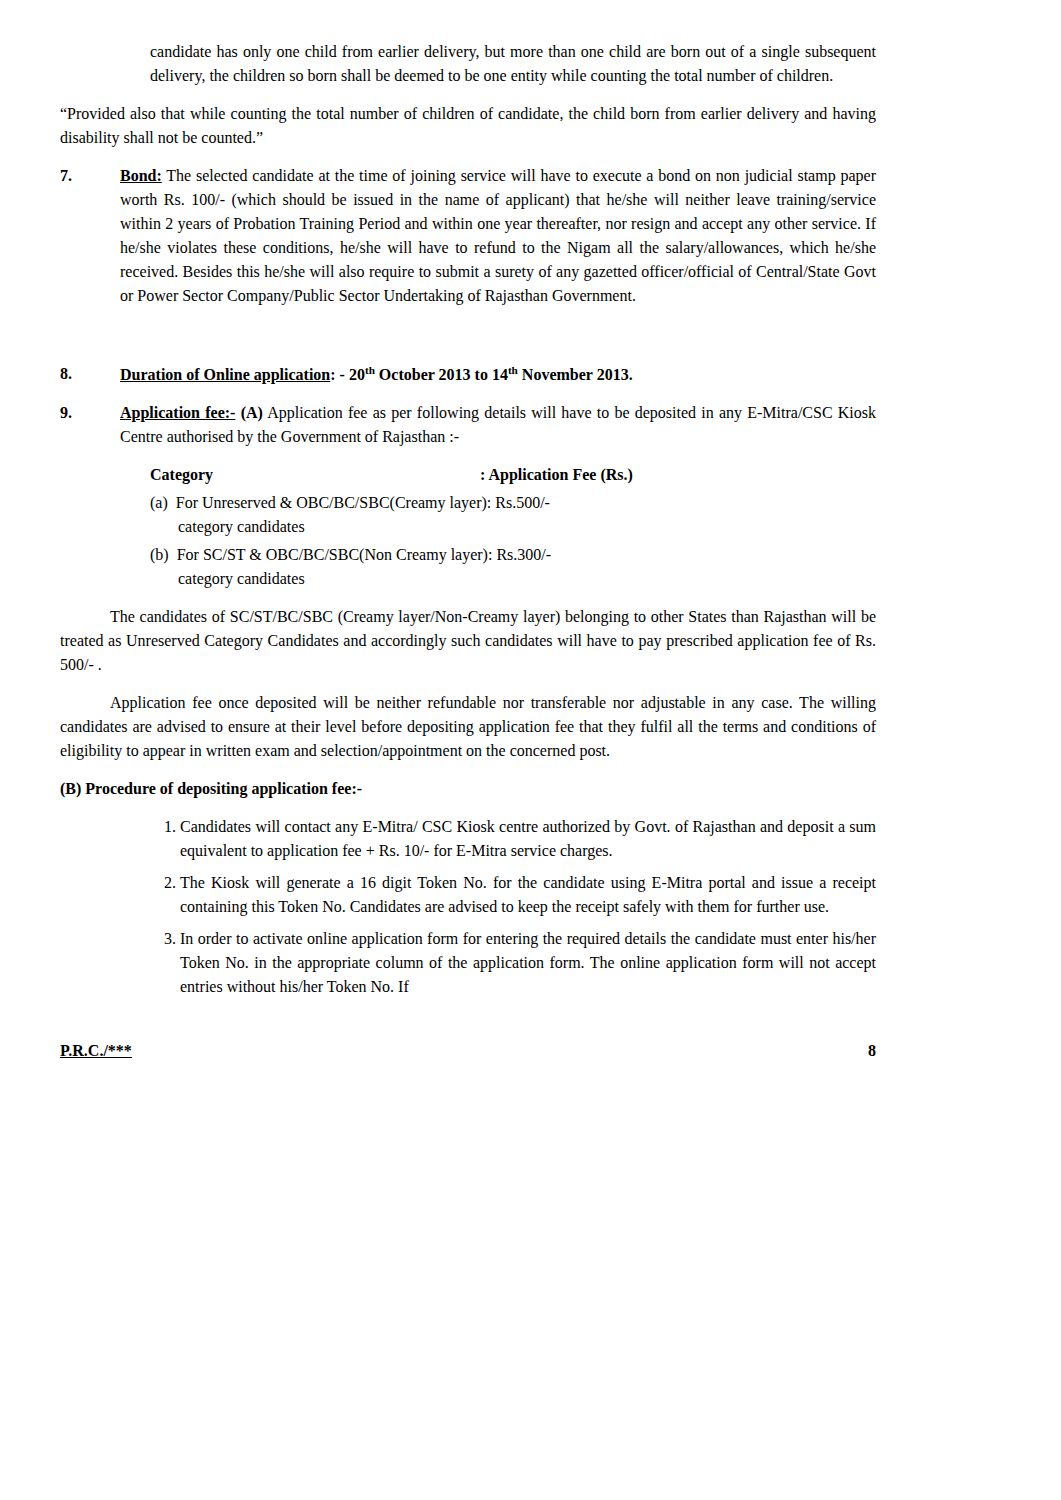candidate has only one child from earlier delivery, but more than one child are born out of a single subsequent delivery, the children so born shall be deemed to be one entity while counting the total number of children.
“Provided also that while counting the total number of children of candidate, the child born from earlier delivery and having disability shall not be counted.”
7.
Bond: The selected candidate at the time of joining service will have to execute a bond on non judicial stamp paper worth Rs. 100/- (which should be issued in the name of applicant) that he/she will neither leave training/service within 2 years of Probation Training Period and within one year thereafter, nor resign and accept any other service. If he/she violates these conditions, he/she will have to refund to the Nigam all the salary/allowances, which he/she received. Besides this he/she will also require to submit a surety of any gazetted officer/official of Central/State Govt or Power Sector Company/Public Sector Undertaking of Rajasthan Government.
8.
Duration of Online application: - 20th October 2013 to 14th November 2013.
9.
Application fee:- (A) Application fee as per following details will have to be deposited in any E-Mitra/CSC Kiosk Centre authorised by the Government of Rajasthan :-
Category : Application Fee (Rs.)
(a) For Unreserved & OBC/BC/SBC(Creamy layer): Rs.500/-
category candidates
(b) For SC/ST & OBC/BC/SBC(Non Creamy layer): Rs.300/-
category candidates
The candidates of SC/ST/BC/SBC (Creamy layer/Non-Creamy layer) belonging to other States than Rajasthan will be treated as Unreserved Category Candidates and accordingly such candidates will have to pay prescribed application fee of Rs. 500/- .
Application fee once deposited will be neither refundable nor transferable nor adjustable in any case. The willing candidates are advised to ensure at their level before depositing application fee that they fulfil all the terms and conditions of eligibility to appear in written exam and selection/appointment on the concerned post.
(B) Procedure of depositing application fee:-
Candidates will contact any E-Mitra/ CSC Kiosk centre authorized by Govt. of Rajasthan and deposit a sum equivalent to application fee + Rs. 10/- for E-Mitra service charges.
The Kiosk will generate a 16 digit Token No. for the candidate using E-Mitra portal and issue a receipt containing this Token No. Candidates are advised to keep the receipt safely with them for further use.
In order to activate online application form for entering the required details the candidate must enter his/her Token No. in the appropriate column of the application form. The online application form will not accept entries without his/her Token No. If
P.R.C./*** 8